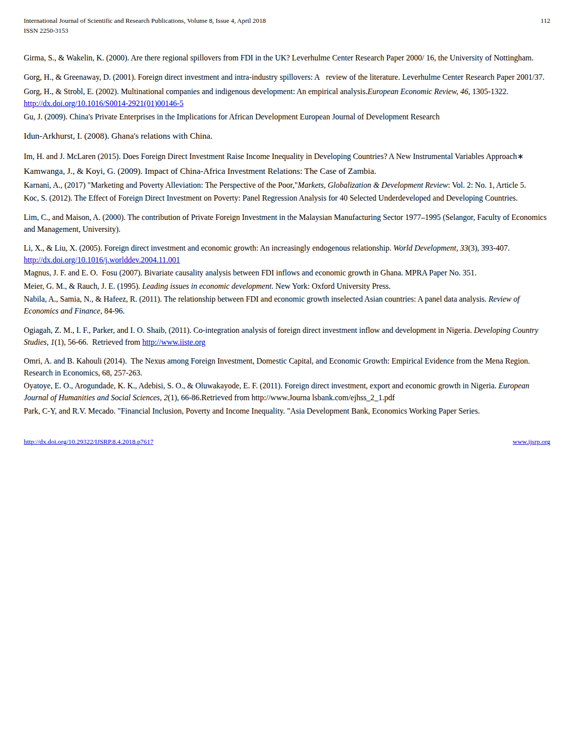International Journal of Scientific and Research Publications, Volume 8, Issue 4, April 2018
ISSN 2250-3153
112
Girma, S., & Wakelin, K. (2000). Are there regional spillovers from FDI in the UK? Leverhulme Center Research Paper 2000/ 16, the University of Nottingham.
Gorg, H., & Greenaway, D. (2001). Foreign direct investment and intra-industry spillovers: A review of the literature. Leverhulme Center Research Paper 2001/37.
Gorg, H., & Strobl, E. (2002). Multinational companies and indigenous development: An empirical analysis.European Economic Review, 46, 1305-1322. http://dx.doi.org/10.1016/S0014-2921(01)00146-5
Gu, J. (2009). China's Private Enterprises in the Implications for African Development European Journal of Development Research
Idun-Arkhurst, I. (2008). Ghana's relations with China.
Im, H. and J. McLaren (2015). Does Foreign Direct Investment Raise Income Inequality in Developing Countries? A New Instrumental Variables Approach∗
Kamwanga, J., & Koyi, G. (2009). Impact of China-Africa Investment Relations: The Case of Zambia.
Karnani, A., (2017) "Marketing and Poverty Alleviation: The Perspective of the Poor,"Markets, Globalization & Development Review: Vol. 2: No. 1, Article 5.
Koc, S. (2012). The Effect of Foreign Direct Investment on Poverty: Panel Regression Analysis for 40 Selected Underdeveloped and Developing Countries.
Lim, C., and Maison, A. (2000). The contribution of Private Foreign Investment in the Malaysian Manufacturing Sector 1977–1995 (Selangor, Faculty of Economics and Management, University).
Li, X., & Liu, X. (2005). Foreign direct investment and economic growth: An increasingly endogenous relationship. World Development, 33(3), 393-407. http://dx.doi.org/10.1016/j.worlddev.2004.11.001
Magnus, J. F. and E. O. Fosu (2007). Bivariate causality analysis between FDI inflows and economic growth in Ghana. MPRA Paper No. 351.
Meier, G. M., & Rauch, J. E. (1995). Leading issues in economic development. New York: Oxford University Press.
Nabila, A., Samia, N., & Hafeez, R. (2011). The relationship between FDI and economic growth inselected Asian countries: A panel data analysis. Review of Economics and Finance, 84-96.
Ogiagah, Z. M., I. F., Parker, and I. O. Shaib, (2011). Co-integration analysis of foreign direct investment inflow and development in Nigeria. Developing Country Studies, 1(1), 56-66. Retrieved from http://www.iiste.org
Omri, A. and B. Kahouli (2014). The Nexus among Foreign Investment, Domestic Capital, and Economic Growth: Empirical Evidence from the Mena Region. Research in Economics, 68, 257-263.
Oyatoye, E. O., Arogundade, K. K., Adebisi, S. O., & Oluwakayode, E. F. (2011). Foreign direct investment, export and economic growth in Nigeria. European Journal of Humanities and Social Sciences, 2(1), 66-86.Retrieved from http://www.Journa lsbank.com/ejhss_2_1.pdf
Park, C-Y, and R.V. Mecado. "Financial Inclusion, Poverty and Income Inequality. "Asia Development Bank, Economics Working Paper Series.
http://dx.doi.org/10.29322/IJSRP.8.4.2018.p7617 www.ijsrp.org